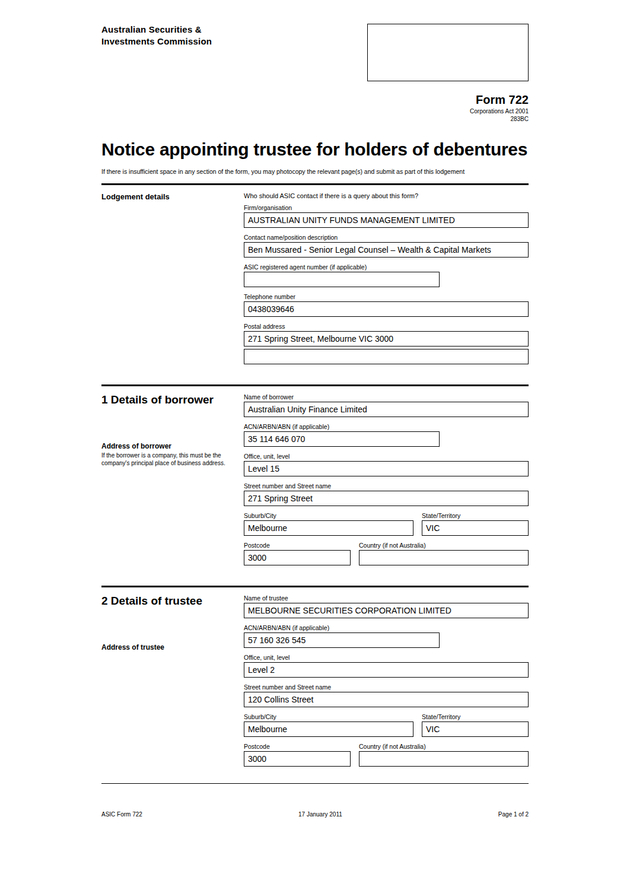Australian Securities &
Investments Commission
Form 722
Corporations Act 2001
283BC
Notice appointing trustee for holders of debentures
If there is insufficient space in any section of the form, you may photocopy the relevant page(s) and submit as part of this lodgement
Lodgement details
Who should ASIC contact if there is a query about this form?
Firm/organisation
AUSTRALIAN UNITY FUNDS MANAGEMENT LIMITED
Contact name/position description
Ben Mussared - Senior Legal Counsel – Wealth & Capital Markets
ASIC registered agent number (if applicable)
Telephone number
0438039646
Postal address
271 Spring Street, Melbourne VIC 3000
1 Details of borrower
Address of borrower
If the borrower is a company, this must be the company's principal place of business address.
Name of borrower
Australian Unity Finance Limited
ACN/ARBN/ABN (if applicable)
35 114 646 070
Office, unit, level
Level 15
Street number and Street name
271 Spring Street
Suburb/City
Melbourne
State/Territory
VIC
Postcode
3000
Country (if not Australia)
2 Details of trustee
Address of trustee
Name of trustee
MELBOURNE SECURITIES CORPORATION LIMITED
ACN/ARBN/ABN (if applicable)
57 160 326 545
Office, unit, level
Level 2
Street number and Street name
120 Collins Street
Suburb/City
Melbourne
State/Territory
VIC
Postcode
3000
Country (if not Australia)
ASIC Form 722
17 January 2011
Page 1 of 2